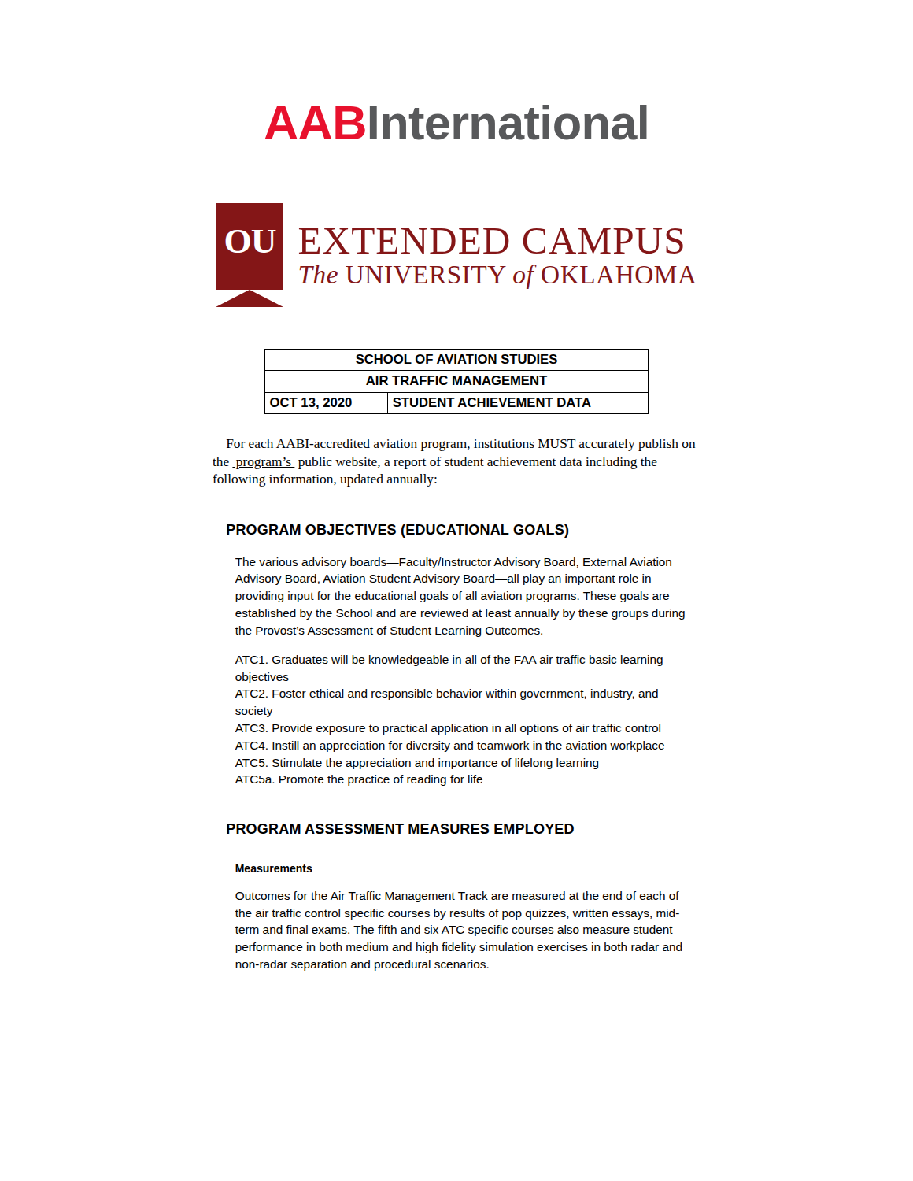AAB International
OU
EXTENDED CAMPUS
The UNIVERSITY of OKLAHOMA
| SCHOOL OF AVIATION STUDIES |
| AIR TRAFFIC MANAGEMENT |
| OCT 13, 2020 | STUDENT ACHIEVEMENT DATA |
For each AABI-accredited aviation program, institutions MUST accurately publish on the program’s public website, a report of student achievement data including the following information, updated annually:
PROGRAM OBJECTIVES (EDUCATIONAL GOALS)
The various advisory boards—Faculty/Instructor Advisory Board, External Aviation Advisory Board, Aviation Student Advisory Board—all play an important role in providing input for the educational goals of all aviation programs. These goals are established by the School and are reviewed at least annually by these groups during the Provost’s Assessment of Student Learning Outcomes.
ATC1. Graduates will be knowledgeable in all of the FAA air traffic basic learning objectives
ATC2. Foster ethical and responsible behavior within government, industry, and society
ATC3. Provide exposure to practical application in all options of air traffic control
ATC4. Instill an appreciation for diversity and teamwork in the aviation workplace
ATC5. Stimulate the appreciation and importance of lifelong learning
ATC5a. Promote the practice of reading for life
PROGRAM ASSESSMENT MEASURES EMPLOYED
Measurements
Outcomes for the Air Traffic Management Track are measured at the end of each of the air traffic control specific courses by results of pop quizzes, written essays, mid-term and final exams. The fifth and six ATC specific courses also measure student performance in both medium and high fidelity simulation exercises in both radar and non-radar separation and procedural scenarios.